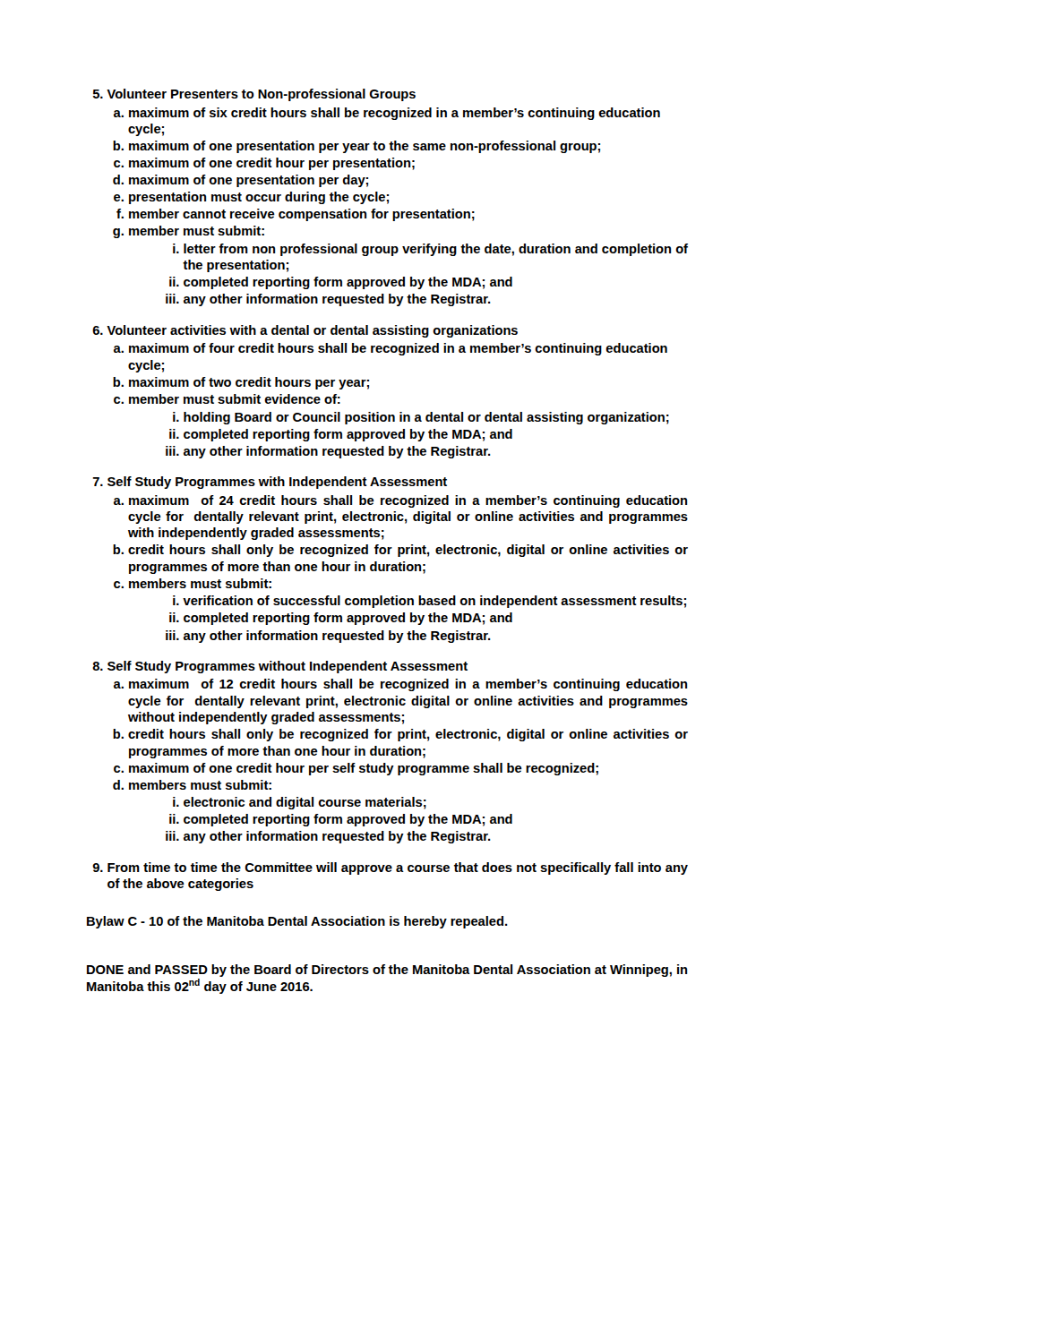Volunteer Presenters to Non-professional Groups
maximum of six credit hours shall be recognized in a member’s continuing education cycle;
maximum of one presentation per year to the same non-professional group;
maximum of one credit hour per presentation;
maximum of one presentation per day;
presentation must occur during the cycle;
member cannot receive compensation for presentation;
member must submit:
letter from non professional group verifying the date, duration and completion of the presentation;
completed reporting form approved by the MDA; and
any other information requested by the Registrar.
Volunteer activities with a dental or dental assisting organizations
maximum of four credit hours shall be recognized in a member’s continuing education cycle;
maximum of two credit hours per year;
member must submit evidence of:
holding Board or Council position in a dental or dental assisting organization;
completed reporting form approved by the MDA; and
any other information requested by the Registrar.
Self Study Programmes with Independent Assessment
maximum of 24 credit hours shall be recognized in a member’s continuing education cycle for dentally relevant print, electronic, digital or online activities and programmes with independently graded assessments;
credit hours shall only be recognized for print, electronic, digital or online activities or programmes of more than one hour in duration;
members must submit:
verification of successful completion based on independent assessment results;
completed reporting form approved by the MDA; and
any other information requested by the Registrar.
Self Study Programmes without Independent Assessment
maximum of 12 credit hours shall be recognized in a member’s continuing education cycle for dentally relevant print, electronic digital or online activities and programmes without independently graded assessments;
credit hours shall only be recognized for print, electronic, digital or online activities or programmes of more than one hour in duration;
maximum of one credit hour per self study programme shall be recognized;
members must submit:
electronic and digital course materials;
completed reporting form approved by the MDA; and
any other information requested by the Registrar.
From time to time the Committee will approve a course that does not specifically fall into any of the above categories
Bylaw C - 10 of the Manitoba Dental Association is hereby repealed.
DONE and PASSED by the Board of Directors of the Manitoba Dental Association at Winnipeg, in Manitoba this 02nd day of June 2016.